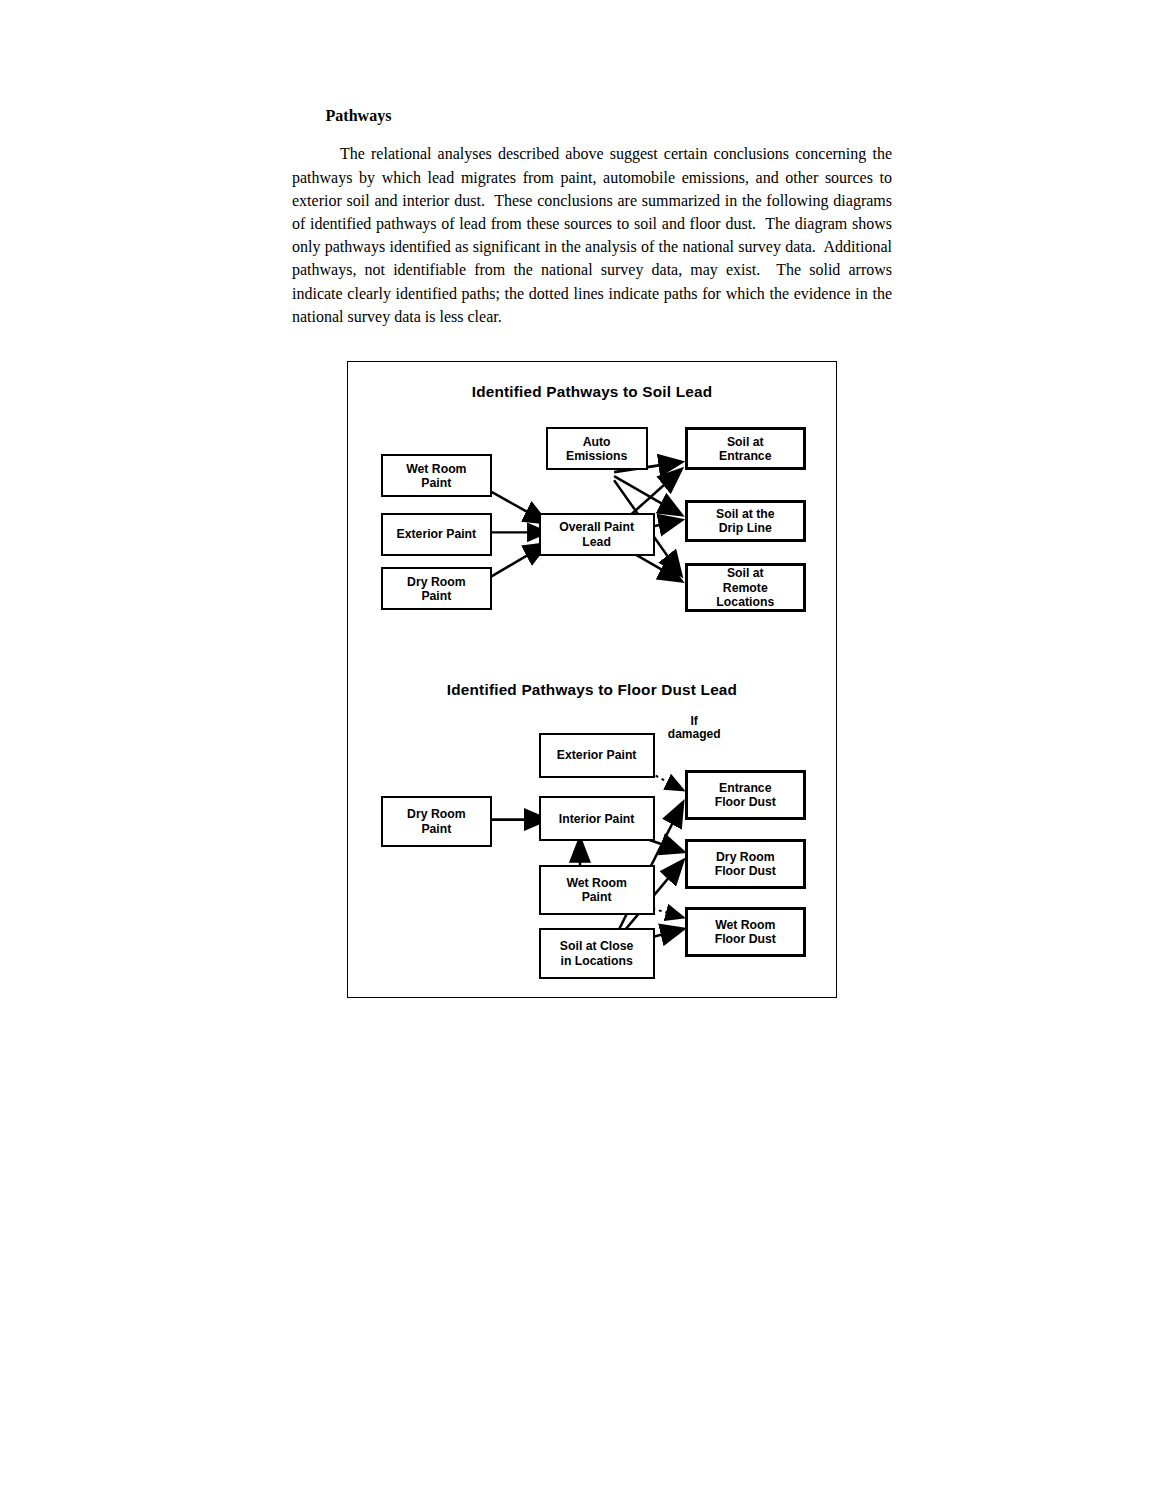Pathways
The relational analyses described above suggest certain conclusions concerning the pathways by which lead migrates from paint, automobile emissions, and other sources to exterior soil and interior dust. These conclusions are summarized in the following diagrams of identified pathways of lead from these sources to soil and floor dust. The diagram shows only pathways identified as significant in the analysis of the national survey data. Additional pathways, not identifiable from the national survey data, may exist. The solid arrows indicate clearly identified paths; the dotted lines indicate paths for which the evidence in the national survey data is less clear.
Identified Pathways to Soil Lead
Wet Room
Paint
Exterior Paint
Dry Room
Paint
Auto
Emissions
Overall Paint
Lead
Soil at
Entrance
Soil at the
Drip Line
Soil at
Remote
Locations
Identified Pathways to Floor Dust Lead
If
damaged
Exterior Paint
Dry Room
Paint
Interior Paint
Wet Room
Paint
Soil at Close
in Locations
Entrance
Floor Dust
Dry Room
Floor Dust
Wet Room
Floor Dust